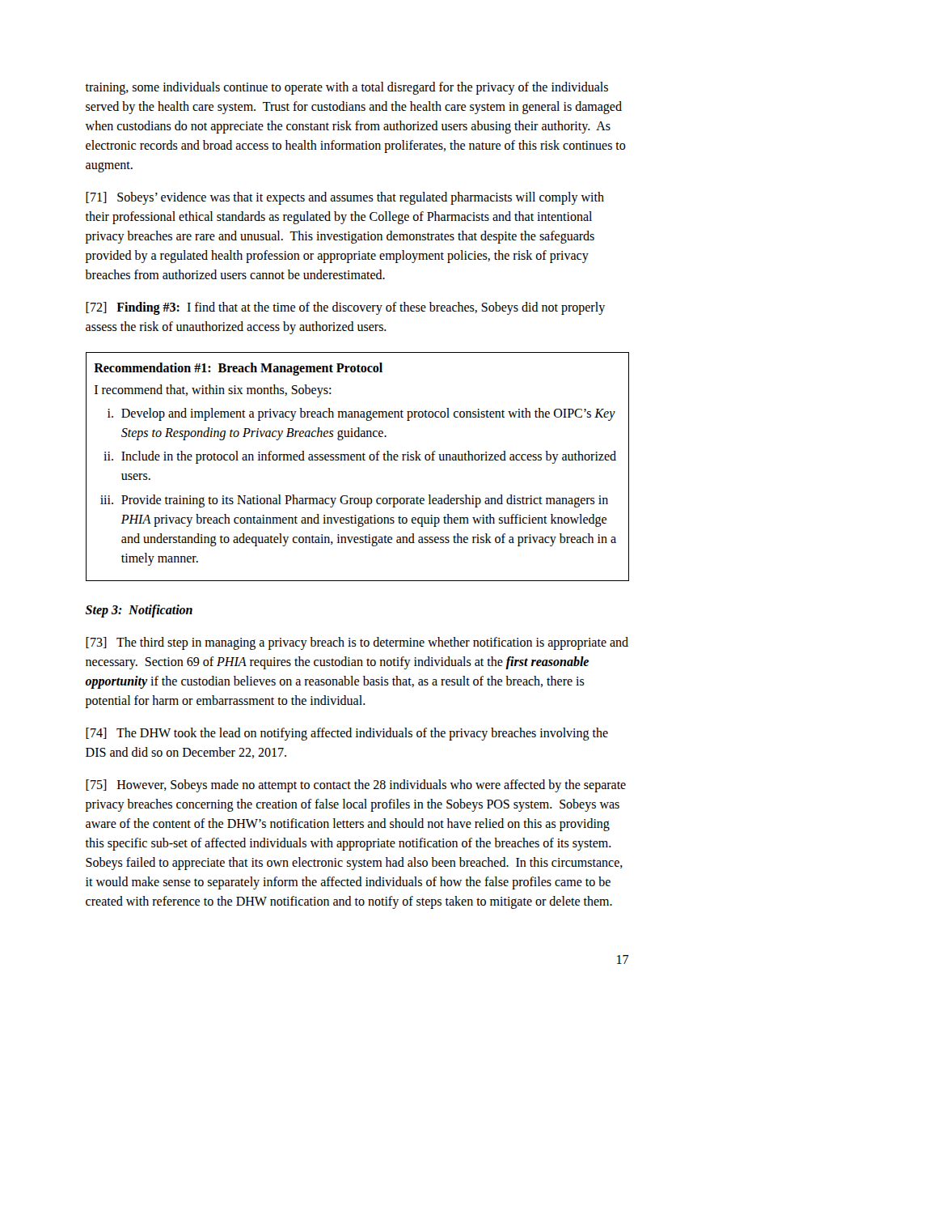training, some individuals continue to operate with a total disregard for the privacy of the individuals served by the health care system. Trust for custodians and the health care system in general is damaged when custodians do not appreciate the constant risk from authorized users abusing their authority. As electronic records and broad access to health information proliferates, the nature of this risk continues to augment.
[71] Sobeys’ evidence was that it expects and assumes that regulated pharmacists will comply with their professional ethical standards as regulated by the College of Pharmacists and that intentional privacy breaches are rare and unusual. This investigation demonstrates that despite the safeguards provided by a regulated health profession or appropriate employment policies, the risk of privacy breaches from authorized users cannot be underestimated.
[72] Finding #3: I find that at the time of the discovery of these breaches, Sobeys did not properly assess the risk of unauthorized access by authorized users.
Recommendation #1: Breach Management Protocol
I recommend that, within six months, Sobeys:
Develop and implement a privacy breach management protocol consistent with the OIPC’s Key Steps to Responding to Privacy Breaches guidance.
Include in the protocol an informed assessment of the risk of unauthorized access by authorized users.
Provide training to its National Pharmacy Group corporate leadership and district managers in PHIA privacy breach containment and investigations to equip them with sufficient knowledge and understanding to adequately contain, investigate and assess the risk of a privacy breach in a timely manner.
Step 3: Notification
[73] The third step in managing a privacy breach is to determine whether notification is appropriate and necessary. Section 69 of PHIA requires the custodian to notify individuals at the first reasonable opportunity if the custodian believes on a reasonable basis that, as a result of the breach, there is potential for harm or embarrassment to the individual.
[74] The DHW took the lead on notifying affected individuals of the privacy breaches involving the DIS and did so on December 22, 2017.
[75] However, Sobeys made no attempt to contact the 28 individuals who were affected by the separate privacy breaches concerning the creation of false local profiles in the Sobeys POS system. Sobeys was aware of the content of the DHW’s notification letters and should not have relied on this as providing this specific sub-set of affected individuals with appropriate notification of the breaches of its system. Sobeys failed to appreciate that its own electronic system had also been breached. In this circumstance, it would make sense to separately inform the affected individuals of how the false profiles came to be created with reference to the DHW notification and to notify of steps taken to mitigate or delete them.
17